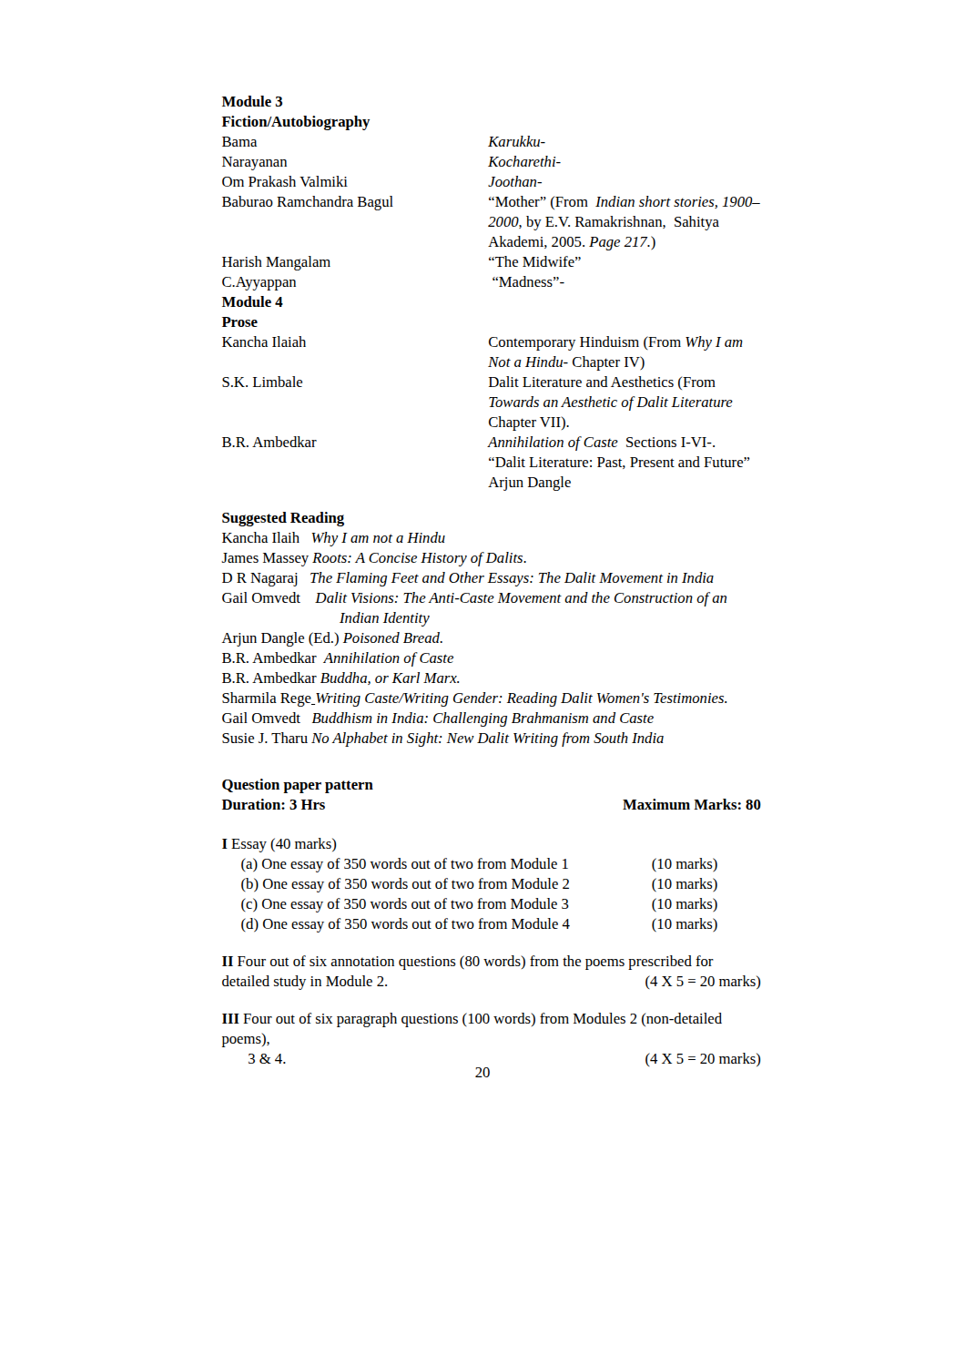Module 3
Fiction/Autobiography
| Bama | Karukku- |
| Narayanan | Kocharethi- |
| Om Prakash Valmiki | Joothan- |
| Baburao Ramchandra Bagul | “Mother” (From Indian short stories, 1900–2000 , by E.V. Ramakrishnan, Sahitya Akademi, 2005. Page 217. ) |
| Harish Mangalam | “The Midwife” |
| C.Ayyappan | “Madness”- |
Module 4
Prose
| Kancha Ilaiah | Contemporary Hinduism (From Why I am Not a Hindu- Chapter IV) |
| S.K. Limbale | Dalit Literature and Aesthetics (From Towards an Aesthetic of Dalit Literature Chapter VII). |
| B.R. Ambedkar | Annihilation of Caste Sections I-VI-. |
| | “Dalit Literature: Past, Present and Future” Arjun Dangle |
Suggested Reading
Kancha Ilaih Why I am not a Hindu
James Massey Roots: A Concise History of Dalits.
D R Nagaraj The Flaming Feet and Other Essays: The Dalit Movement in India
Gail Omvedt Dalit Visions: The Anti-Caste Movement and the Construction of an
Indian Identity
Arjun Dangle (Ed.) Poisoned Bread.
B.R. Ambedkar Annihilation of Caste
B.R. Ambedkar Buddha, or Karl Marx.
Sharmila Rege Writing Caste/Writing Gender: Reading Dalit Women's Testimonies.
Gail Omvedt Buddhism in India: Challenging Brahmanism and Caste
Susie J. Tharu No Alphabet in Sight: New Dalit Writing from South India
Question paper pattern
Duration: 3 Hrs Maximum Marks: 80
I Essay (40 marks)
(a) One essay of 350 words out of two from Module 1 (10 marks)
(b) One essay of 350 words out of two from Module 2 (10 marks)
(c) One essay of 350 words out of two from Module 3 (10 marks)
(d) One essay of 350 words out of two from Module 4 (10 marks)
II Four out of six annotation questions (80 words) from the poems prescribed for detailed study in Module 2. (4 X 5 = 20 marks)
III Four out of six paragraph questions (100 words) from Modules 2 (non-detailed poems),
3 & 4. (4 X 5 = 20 marks)
20